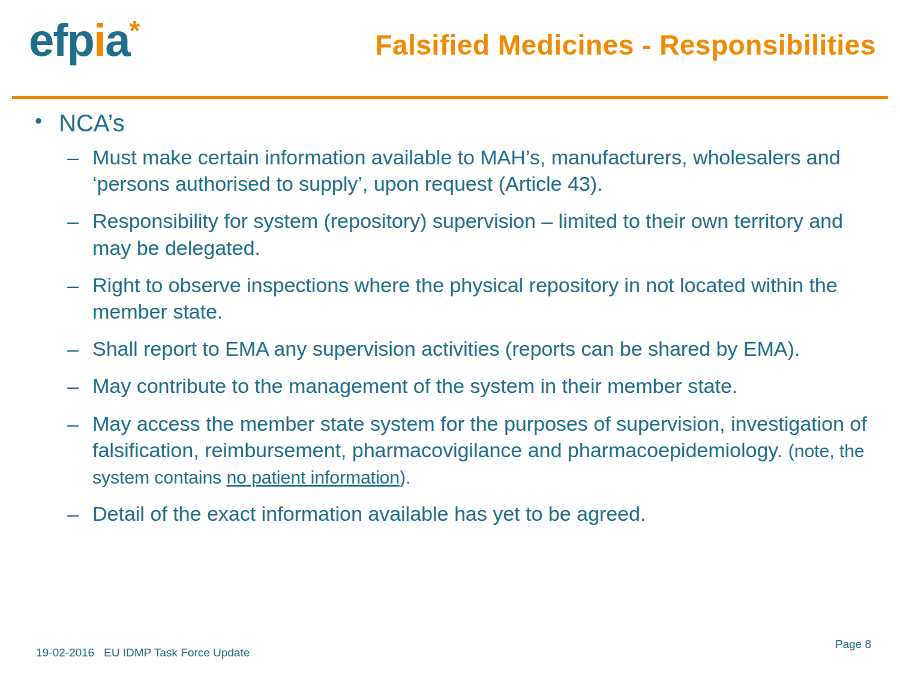efpia*
Falsified Medicines - Responsibilities
NCA’s
Must make certain information available to MAH’s, manufacturers, wholesalers and ‘persons authorised to supply’, upon request (Article 43).
Responsibility for system (repository) supervision – limited to their own territory and may be delegated.
Right to observe inspections where the physical repository in not located within the member state.
Shall report to EMA any supervision activities (reports can be shared by EMA).
May contribute to the management of the system in their member state.
May access the member state system for the purposes of supervision, investigation of falsification, reimbursement, pharmacovigilance and pharmacoepidemiology. (note, the system contains no patient information).
Detail of the exact information available has yet to be agreed.
19-02-2016 EU IDMP Task Force Update
Page 8